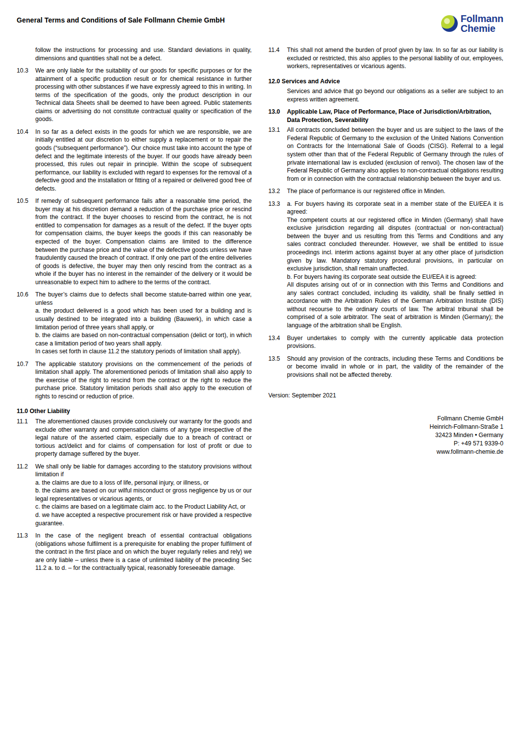General Terms and Conditions of Sale Follmann Chemie GmbH
Follmann Chemie
follow the instructions for processing and use. Standard deviations in quality, dimensions and quantities shall not be a defect.
10.3
We are only liable for the suitability of our goods for specific purposes or for the attainment of a specific production result or for chemical resistance in further processing with other substances if we have expressly agreed to this in writing. In terms of the specification of the goods, only the product description in our Technical data Sheets shall be deemed to have been agreed. Public statements claims or advertising do not constitute contractual quality or specification of the goods.
10.4
In so far as a defect exists in the goods for which we are responsible, we are initially entitled at our discretion to either supply a replacement or to repair the goods (“subsequent performance”). Our choice must take into account the type of defect and the legitimate interests of the buyer. If our goods have already been processed, this rules out repair in principle. Within the scope of subsequent performance, our liability is excluded with regard to expenses for the removal of a defective good and the installation or fitting of a repaired or delivered good free of defects.
10.5
If remedy of subsequent performance fails after a reasonable time period, the buyer may at his discretion demand a reduction of the purchase price or rescind from the contract. If the buyer chooses to rescind from the contract, he is not entitled to compensation for damages as a result of the defect. If the buyer opts for compensation claims, the buyer keeps the goods if this can reasonably be expected of the buyer. Compensation claims are limited to the difference between the purchase price and the value of the defective goods unless we have fraudulently caused the breach of contract. If only one part of the entire deliveries of goods is defective, the buyer may then only rescind from the contract as a whole if the buyer has no interest in the remainder of the delivery or it would be unreasonable to expect him to adhere to the terms of the contract.
10.6
The buyer’s claims due to defects shall become statute-barred within one year, unless
a. the product delivered is a good which has been used for a building and is usually destined to be integrated into a building (Bauwerk), in which case a limitation period of three years shall apply, or
b. the claims are based on non-contractual compensation (delict or tort), in which case a limitation period of two years shall apply.
In cases set forth in clause 11.2 the statutory periods of limitation shall apply).
10.7
The applicable statutory provisions on the commencement of the periods of limitation shall apply. The aforementioned periods of limitation shall also apply to the exercise of the right to rescind from the contract or the right to reduce the purchase price. Statutory limitation periods shall also apply to the execution of rights to rescind or reduction of price.
11.0 Other Liability
11.1
The aforementioned clauses provide conclusively our warranty for the goods and exclude other warranty and compensation claims of any type irrespective of the legal nature of the asserted claim, especially due to a breach of contract or tortious act/delict and for claims of compensation for lost of profit or due to property damage suffered by the buyer.
11.2
We shall only be liable for damages according to the statutory provisions without limitation if
a. the claims are due to a loss of life, personal injury, or illness, or
b. the claims are based on our wilful misconduct or gross negligence by us or our legal representatives or vicarious agents, or
c. the claims are based on a legitimate claim acc. to the Product Liability Act, or
d. we have accepted a respective procurement risk or have provided a respective guarantee.
11.3
In the case of the negligent breach of essential contractual obligations (obligations whose fulfilment is a prerequisite for enabling the proper fulfilment of the contract in the first place and on which the buyer regularly relies and rely) we are only liable – unless there is a case of unlimited liability of the preceding Sec 11.2 a. to d. – for the contractually typical, reasonably foreseeable damage.
11.4
This shall not amend the burden of proof given by law. In so far as our liability is excluded or restricted, this also applies to the personal liability of our, employees, workers, representatives or vicarious agents.
12.0 Services and Advice
Services and advice that go beyond our obligations as a seller are subject to an express written agreement.
13.0
Applicable Law, Place of Performance, Place of Jurisdiction/Arbitration, Data Protection, Severability
13.1
All contracts concluded between the buyer and us are subject to the laws of the Federal Republic of Germany to the exclusion of the United Nations Convention on Contracts for the International Sale of Goods (CISG). Referral to a legal system other than that of the Federal Republic of Germany through the rules of private international law is excluded (exclusion of renvoi). The chosen law of the Federal Republic of Germany also applies to non-contractual obligations resulting from or in connection with the contractual relationship between the buyer and us.
13.2
The place of performance is our registered office in Minden.
13.3
a. For buyers having its corporate seat in a member state of the EU/EEA it is agreed:
The competent courts at our registered office in Minden (Germany) shall have exclusive jurisdiction regarding all disputes (contractual or non-contractual) between the buyer and us resulting from this Terms and Conditions and any sales contract concluded thereunder. However, we shall be entitled to issue proceedings incl. interim actions against buyer at any other place of jurisdiction given by law. Mandatory statutory procedural provisions, in particular on exclusive jurisdiction, shall remain unaffected.
b. For buyers having its corporate seat outside the EU/EEA it is agreed:
All disputes arising out of or in connection with this Terms and Conditions and any sales contract concluded, including its validity, shall be finally settled in accordance with the Arbitration Rules of the German Arbitration Institute (DIS) without recourse to the ordinary courts of law. The arbitral tribunal shall be comprised of a sole arbitrator. The seat of arbitration is Minden (Germany); the language of the arbitration shall be English.
13.4
Buyer undertakes to comply with the currently applicable data protection provisions.
13.5
Should any provision of the contracts, including these Terms and Conditions be or become invalid in whole or in part, the validity of the remainder of the provisions shall not be affected thereby.
Version: September 2021
Follmann Chemie GmbH
Heinrich-Follmann-Straße 1
32423 Minden • Germany
P: +49 571 9339-0
www.follmann-chemie.de